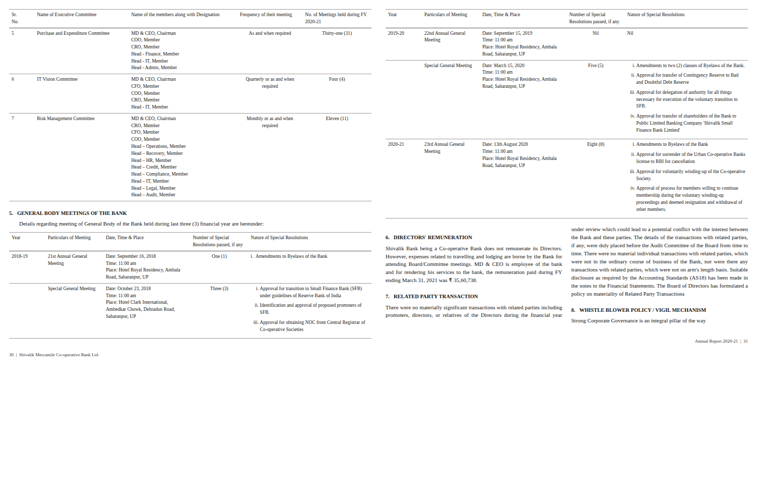| Sr. No. | Name of Executive Committee | Name of the members along with Designation | Frequency of their meeting | No. of Meetings held during FY 2020-21 |
| --- | --- | --- | --- | --- |
| 5 | Purchase and Expenditure Committee | MD & CEO, Chairman COO, Member CRO, Member Head - Finance, Member Head - IT, Member Head - Admin, Member | As and when required | Thirty-one (31) |
| 6 | IT Vision Committee | MD & CEO, Chairman CFO, Member COO, Member CRO, Member Head - IT, Member | Quarterly or as and when required | Four (4) |
| 7 | Risk Management Committee | MD & CEO, Chairman CRO, Member CFO, Member COO, Member Head – Operations, Member Head – Recovery, Member Head – HR, Member Head – Credit, Member Head – Compliance, Member Head – IT, Member Head – Legal, Member Head – Audit, Member | Monthly or as and when required | Eleven (11) |
5. General Body Meetings of the Bank
Details regarding meeting of General Body of the Bank held during last three (3) financial year are hereunder:
| Year | Particulars of Meeting | Date, Time & Place | Number of Special Resolutions passed, if any | Nature of Special Resolutions |
| --- | --- | --- | --- | --- |
| 2018-19 | 21st Annual General Meeting | Date: September 16, 2018 Time: 11:00 am Place: Hotel Royal Residency, Ambala Road, Saharanpur, UP | One (1) | i. Amendments to Byelaws of the Bank |
| | Special General Meeting | Date: October 23, 2018 Time: 11:00 am Place: Hotel Clark International, Ambedkar Chowk, Dehradun Road, Saharanpur, UP | Three (3) | Approval for transition to Small Finance Bank (SFB) under guidelines of Reserve Bank of India Identification and approval of proposed promoters of SFB. Approval for obtaining NOC from Central Registrar of Co-operative Societies |
30 | Shivalik Mercantile Co-operative Bank Ltd.
| Year | Particulars of Meeting | Date, Time & Place | Number of Special Resolutions passed, if any | Nature of Special Resolutions |
| --- | --- | --- | --- | --- |
| 2019-20 | 22nd Annual General Meeting | Date: September 15, 2019 Time: 11:00 am Place: Hotel Royal Residency, Ambala Road, Saharanpur, UP | Nil | Nil |
| | Special General Meeting | Date: March 15, 2020 Time: 11:00 am Place: Hotel Royal Residency, Ambala Road, Saharanpur, UP | Five (5) | Amendments to two (2) clauses of Byelaws of the Bank. Approval for transfer of Contingency Reserve to Bad and Doubtful Debt Reserve Approval for delegation of authority for all things necessary for execution of the voluntary transition to SFB. Approval for transfer of shareholders of the Bank to Public Limited Banking Company 'Shivalik Small Finance Bank Limited' |
| 2020-21 | 23rd Annual General Meeting | Date: 13th August 2020 Time: 11:00 am Place: Hotel Royal Residency, Ambala Road, Saharanpur, UP | Eight (8) | Amendments to Byelaws of the Bank Approval for surrender of the Urban Co-operative Banks license to RBI for cancellation Approval for voluntarily winding-up of the Co-operative Society. Approval of process for members willing to continue membership during the voluntary winding-up proceedings and deemed resignation and withdrawal of other members. |
6. Directors' Remuneration
Shivalik Bank being a Co-operative Bank does not remunerate its Directors. However, expenses related to travelling and lodging are borne by the Bank for attending Board/Committee meetings. MD & CEO is employee of the bank and for rendering his services to the bank, the remuneration paid during FY ending March 31, 2021 was ₹ 35,60,738.
7. Related Party Transaction
There were no materially significant transactions with related parties including promoters, directors, or relatives of the Directors during the financial year under review which could lead to a potential conflict with the interest between the Bank and these parties. The details of the transactions with related parties, if any, were duly placed before the Audit Committee of the Board from time to time. There were no material individual transactions with related parties, which were not in the ordinary course of business of the Bank, nor were there any transactions with related parties, which were not on arm's length basis. Suitable disclosure as required by the Accounting Standards (AS18) has been made in the notes to the Financial Statements. The Board of Directors has formulated a policy on materiality of Related Party Transactions
8. Whistle Blower Policy / Vigil Mechanism
Strong Corporate Governance is an integral pillar of the way
Annual Report 2020-21 | 31